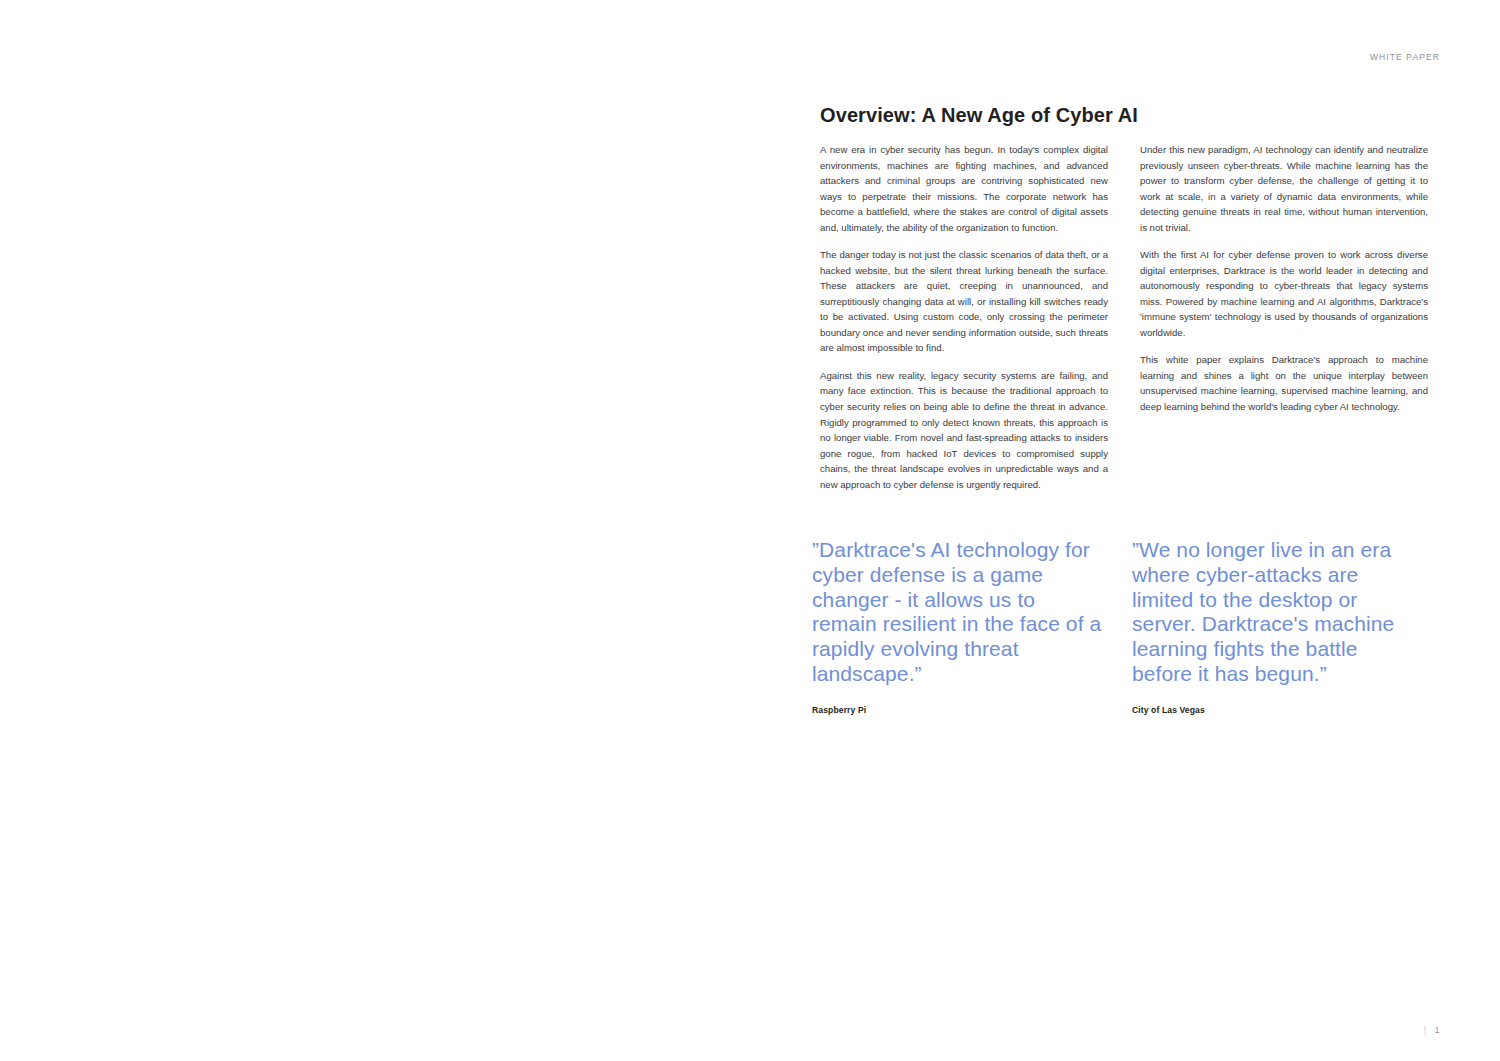White Paper
Overview: A New Age of Cyber AI
A new era in cyber security has begun. In today's complex digital environments, machines are fighting machines, and advanced attackers and criminal groups are contriving sophisticated new ways to perpetrate their missions. The corporate network has become a battlefield, where the stakes are control of digital assets and, ultimately, the ability of the organization to function.
The danger today is not just the classic scenarios of data theft, or a hacked website, but the silent threat lurking beneath the surface. These attackers are quiet, creeping in unannounced, and surreptitiously changing data at will, or installing kill switches ready to be activated. Using custom code, only crossing the perimeter boundary once and never sending information outside, such threats are almost impossible to find.
Against this new reality, legacy security systems are failing, and many face extinction. This is because the traditional approach to cyber security relies on being able to define the threat in advance. Rigidly programmed to only detect known threats, this approach is no longer viable. From novel and fast-spreading attacks to insiders gone rogue, from hacked IoT devices to compromised supply chains, the threat landscape evolves in unpredictable ways and a new approach to cyber defense is urgently required.
Under this new paradigm, AI technology can identify and neutralize previously unseen cyber-threats. While machine learning has the power to transform cyber defense, the challenge of getting it to work at scale, in a variety of dynamic data environments, while detecting genuine threats in real time, without human intervention, is not trivial.
With the first AI for cyber defense proven to work across diverse digital enterprises, Darktrace is the world leader in detecting and autonomously responding to cyber-threats that legacy systems miss. Powered by machine learning and AI algorithms, Darktrace's 'immune system' technology is used by thousands of organizations worldwide.
This white paper explains Darktrace's approach to machine learning and shines a light on the unique interplay between unsupervised machine learning, supervised machine learning, and deep learning behind the world's leading cyber AI technology.
”Darktrace's AI technology for cyber defense is a game changer - it allows us to remain resilient in the face of a rapidly evolving threat landscape.”
Raspberry Pi
”We no longer live in an era where cyber-attacks are limited to the desktop or server. Darktrace's machine learning fights the battle before it has begun.”
City of Las Vegas
|1